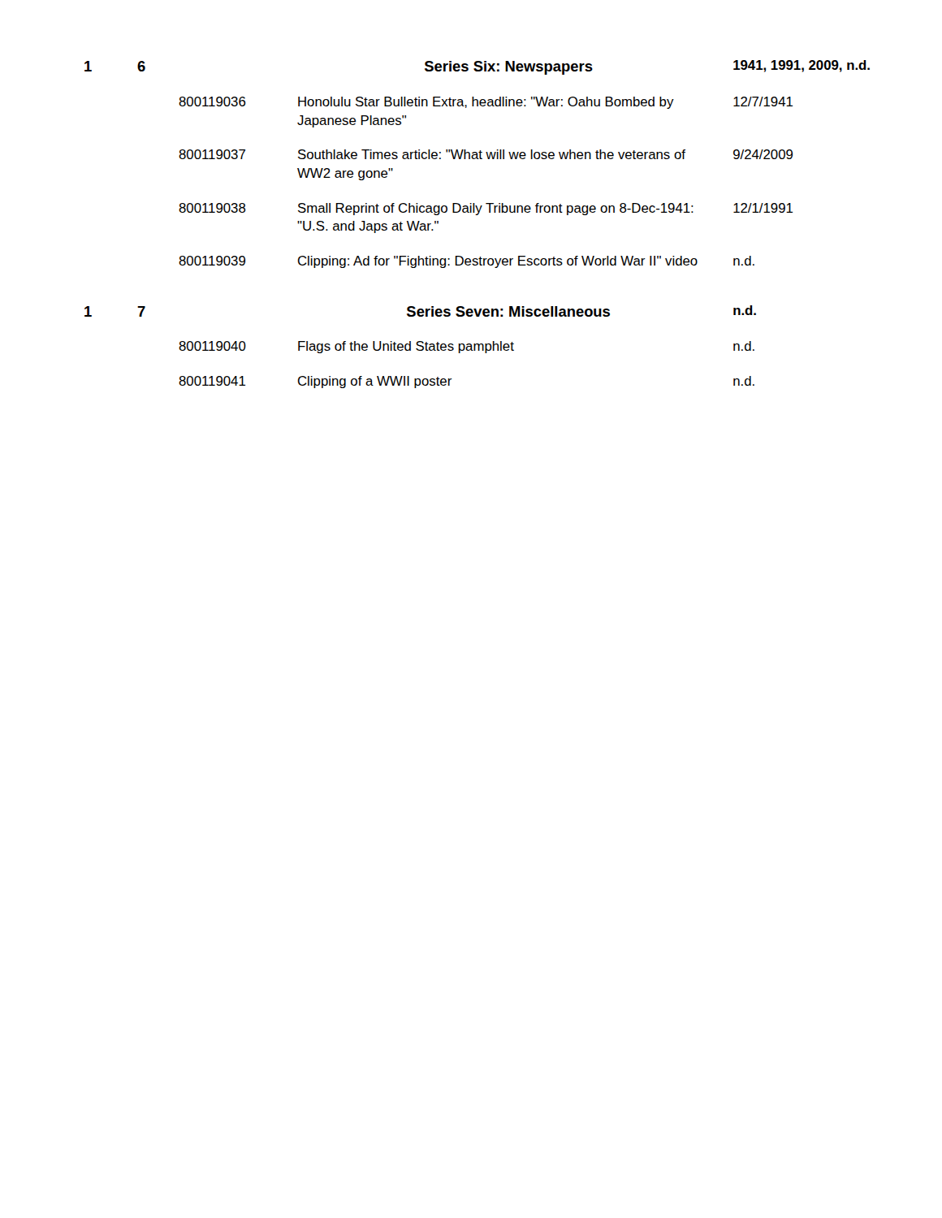| 1 | 6 | | Series Six: Newspapers | 1941, 1991, 2009, n.d. |
| | | 800119036 | Honolulu Star Bulletin Extra, headline: "War: Oahu Bombed by Japanese Planes" | 12/7/1941 |
| | | 800119037 | Southlake Times article: "What will we lose when the veterans of WW2 are gone" | 9/24/2009 |
| | | 800119038 | Small Reprint of Chicago Daily Tribune front page on 8-Dec-1941: "U.S. and Japs at War." | 12/1/1991 |
| | | 800119039 | Clipping: Ad for "Fighting: Destroyer Escorts of World War II" video | n.d. |
| 1 | 7 | | Series Seven: Miscellaneous | n.d. |
| | | 800119040 | Flags of the United States pamphlet | n.d. |
| | | 800119041 | Clipping of a WWII poster | n.d. |